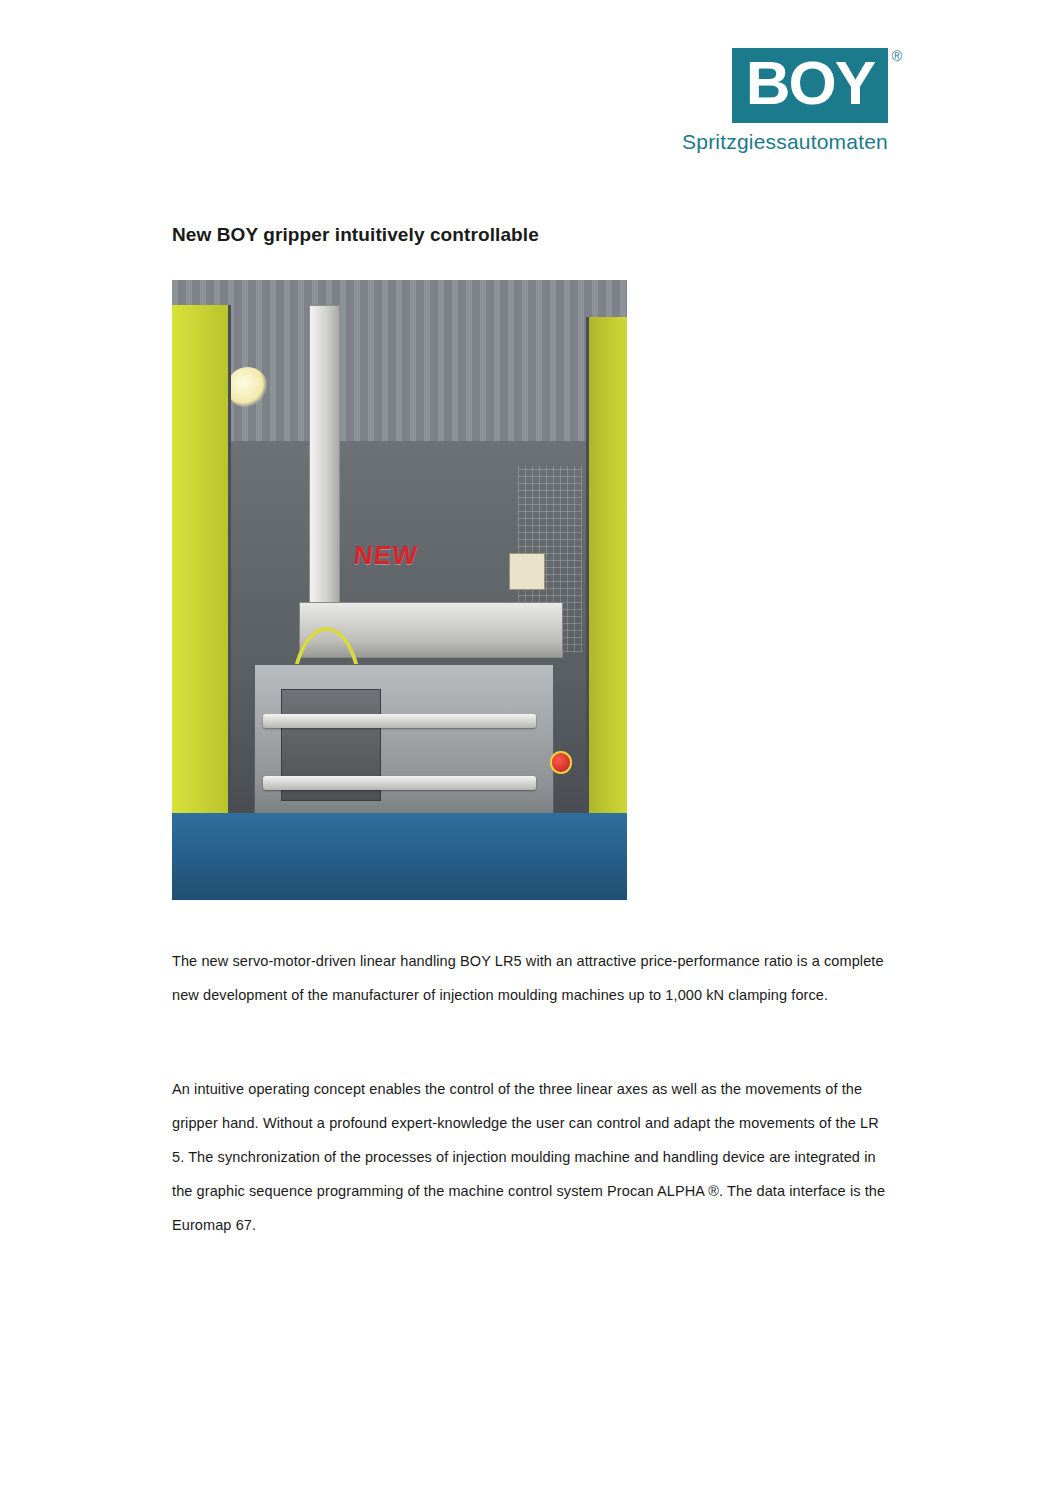BOY® Spritzgiessautomaten
New BOY gripper intuitively controllable
NEW
The new servo-motor-driven linear handling BOY LR5 with an attractive price-performance ratio is a complete new development of the manufacturer of injection moulding machines up to 1,000 kN clamping force.
An intuitive operating concept enables the control of the three linear axes as well as the movements of the gripper hand. Without a profound expert-knowledge the user can control and adapt the movements of the LR 5. The synchronization of the processes of injection moulding machine and handling device are integrated in the graphic sequence programming of the machine control system Procan ALPHA ®. The data interface is the Euromap 67.